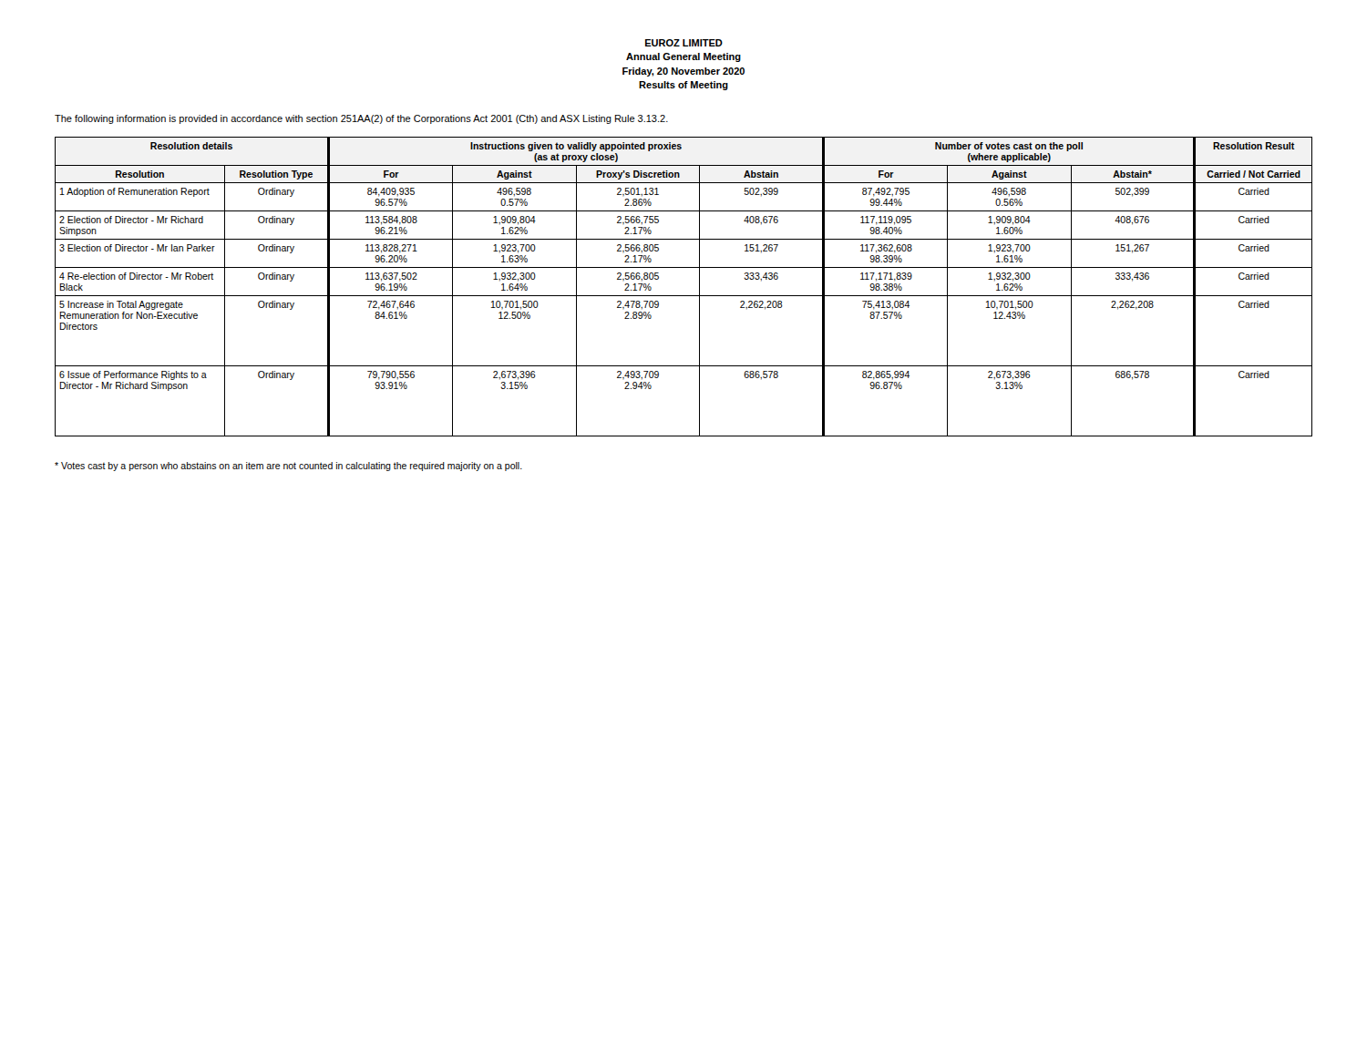EUROZ LIMITED
Annual General Meeting
Friday, 20 November 2020
Results of Meeting
The following information is provided in accordance with section 251AA(2) of the Corporations Act 2001 (Cth) and ASX Listing Rule 3.13.2.
| Resolution details | Instructions given to validly appointed proxies (as at proxy close) | Number of votes cast on the poll (where applicable) | Resolution Result |
| --- | --- | --- | --- |
| Resolution | Resolution Type | For | Against | Proxy's Discretion | Abstain | For | Against | Abstain* | Carried / Not Carried |
| 1 Adoption of Remuneration Report | Ordinary | 84,409,935 96.57% | 496,598 0.57% | 2,501,131 2.86% | 502,399 | 87,492,795 99.44% | 496,598 0.56% | 502,399 | Carried |
| 2 Election of Director - Mr Richard Simpson | Ordinary | 113,584,808 96.21% | 1,909,804 1.62% | 2,566,755 2.17% | 408,676 | 117,119,095 98.40% | 1,909,804 1.60% | 408,676 | Carried |
| 3 Election of Director - Mr Ian Parker | Ordinary | 113,828,271 96.20% | 1,923,700 1.63% | 2,566,805 2.17% | 151,267 | 117,362,608 98.39% | 1,923,700 1.61% | 151,267 | Carried |
| 4 Re-election of Director - Mr Robert Black | Ordinary | 113,637,502 96.19% | 1,932,300 1.64% | 2,566,805 2.17% | 333,436 | 117,171,839 98.38% | 1,932,300 1.62% | 333,436 | Carried |
| 5 Increase in Total Aggregate Remuneration for Non-Executive Directors | Ordinary | 72,467,646 84.61% | 10,701,500 12.50% | 2,478,709 2.89% | 2,262,208 | 75,413,084 87.57% | 10,701,500 12.43% | 2,262,208 | Carried |
| 6 Issue of Performance Rights to a Director - Mr Richard Simpson | Ordinary | 79,790,556 93.91% | 2,673,396 3.15% | 2,493,709 2.94% | 686,578 | 82,865,994 96.87% | 2,673,396 3.13% | 686,578 | Carried |
* Votes cast by a person who abstains on an item are not counted in calculating the required majority on a poll.